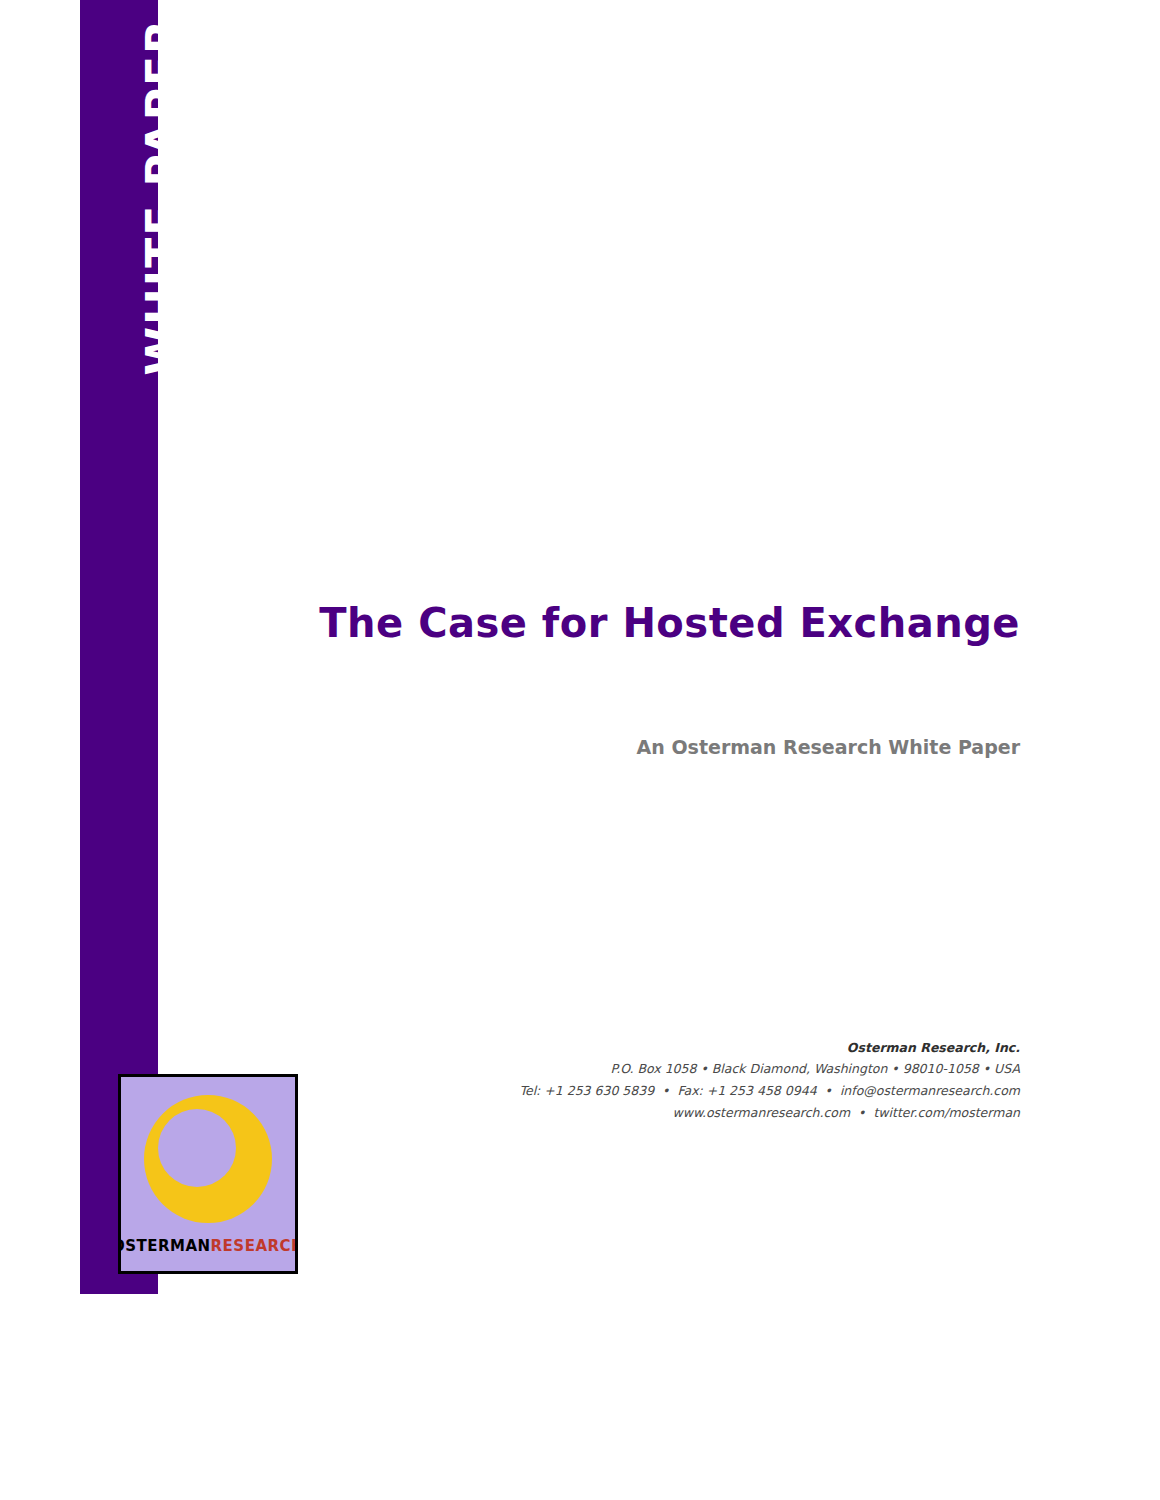WHITE PAPER
The Case for Hosted Exchange
An Osterman Research White Paper
Osterman Research, Inc.
P.O. Box 1058 • Black Diamond, Washington • 98010-1058 • USA
Tel: +1 253 630 5839 • Fax: +1 253 458 0944 • info@ostermanresearch.com
www.ostermanresearch.com • twitter.com/mosterman
OSTERMANRESEARCH